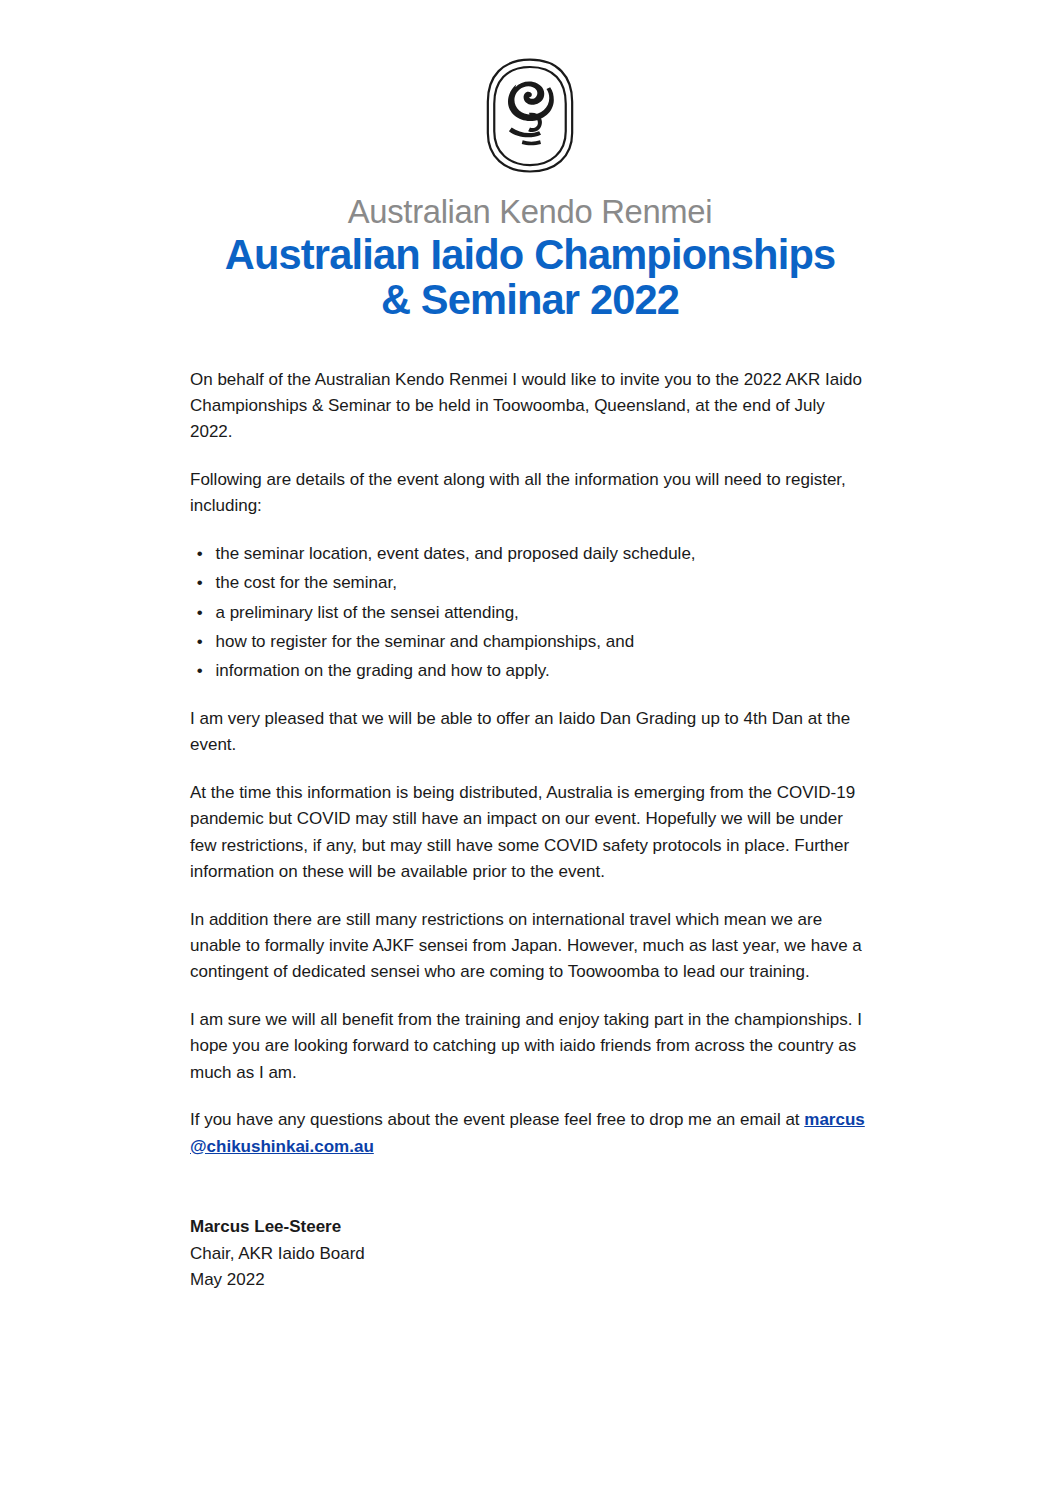Australian Kendo Renmei
Australian Iaido Championships
& Seminar 2022
On behalf of the Australian Kendo Renmei I would like to invite you to the 2022 AKR Iaido Championships & Seminar to be held in Toowoomba, Queensland, at the end of July 2022.
Following are details of the event along with all the information you will need to register, including:
the seminar location, event dates, and proposed daily schedule,
the cost for the seminar,
a preliminary list of the sensei attending,
how to register for the seminar and championships, and
information on the grading and how to apply.
I am very pleased that we will be able to offer an Iaido Dan Grading up to 4th Dan at the event.
At the time this information is being distributed, Australia is emerging from the COVID-19 pandemic but COVID may still have an impact on our event. Hopefully we will be under few restrictions, if any, but may still have some COVID safety protocols in place. Further information on these will be available prior to the event.
In addition there are still many restrictions on international travel which mean we are unable to formally invite AJKF sensei from Japan. However, much as last year, we have a contingent of dedicated sensei who are coming to Toowoomba to lead our training.
I am sure we will all benefit from the training and enjoy taking part in the championships. I hope you are looking forward to catching up with iaido friends from across the country as much as I am.
If you have any questions about the event please feel free to drop me an email at marcus@chikushinkai.com.au
Marcus Lee-Steere
Chair, AKR Iaido Board
May 2022